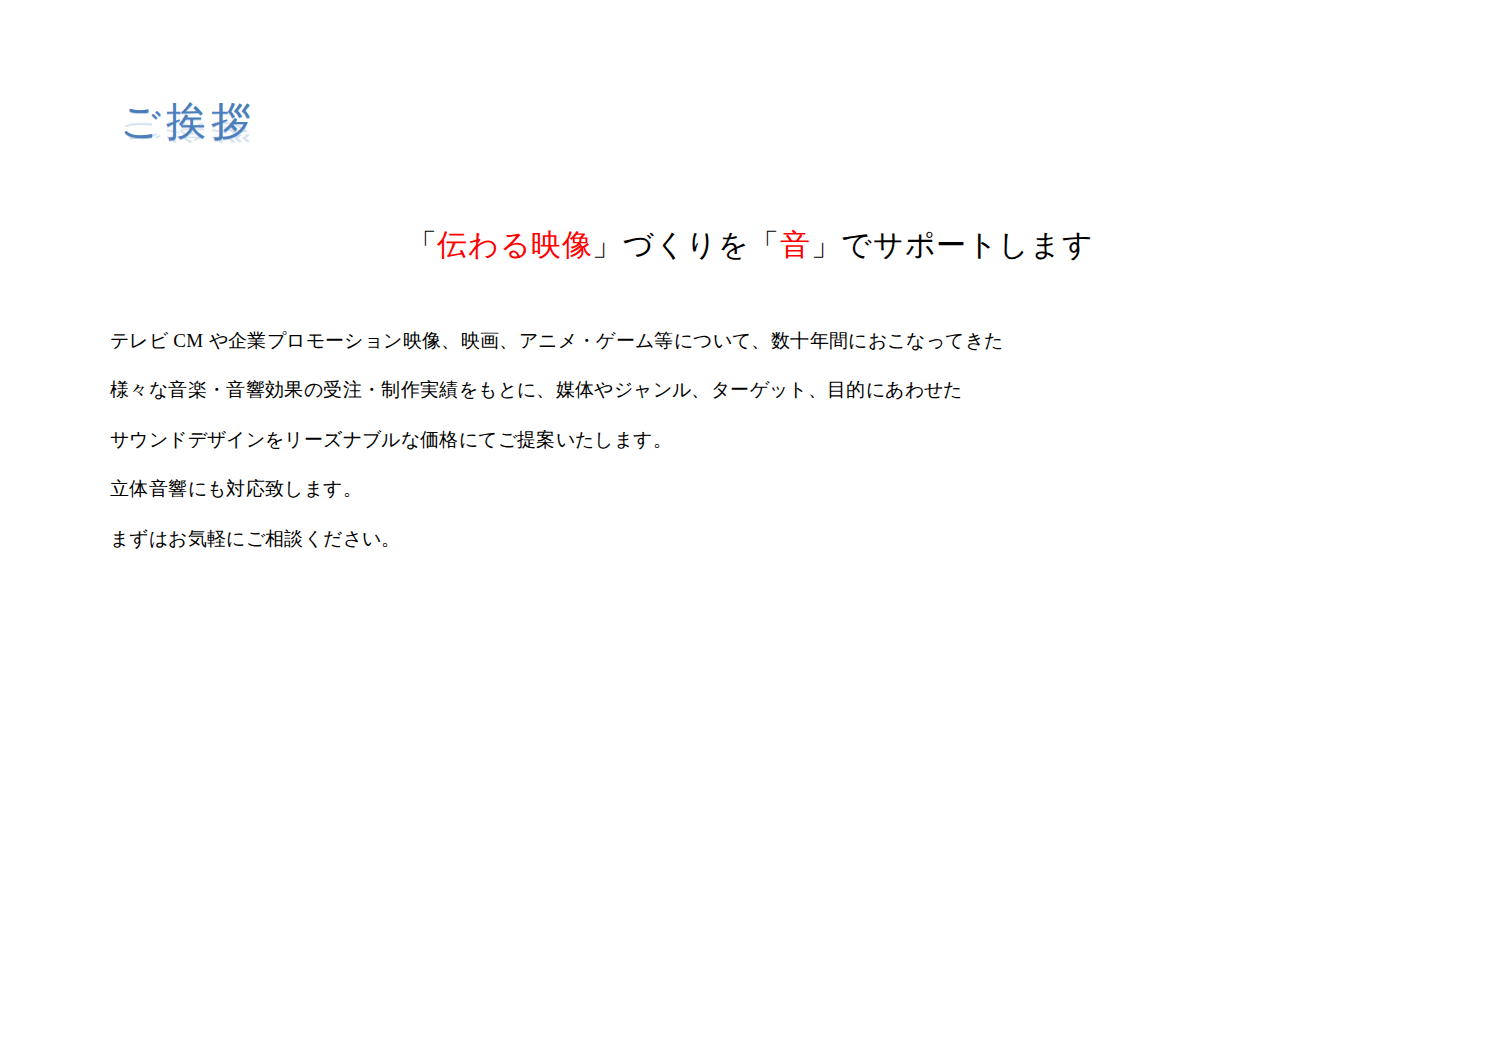ご挨拶
「伝わる映像」づくりを「音」でサポートします
テレビ CM や企業プロモーション映像、映画、アニメ・ゲーム等について、数十年間におこなってきた
様々な音楽・音響効果の受注・制作実績をもとに、媒体やジャンル、ターゲット、目的にあわせた
サウンドデザインをリーズナブルな価格にてご提案いたします。
立体音響にも対応致します。
まずはお気軽にご相談ください。